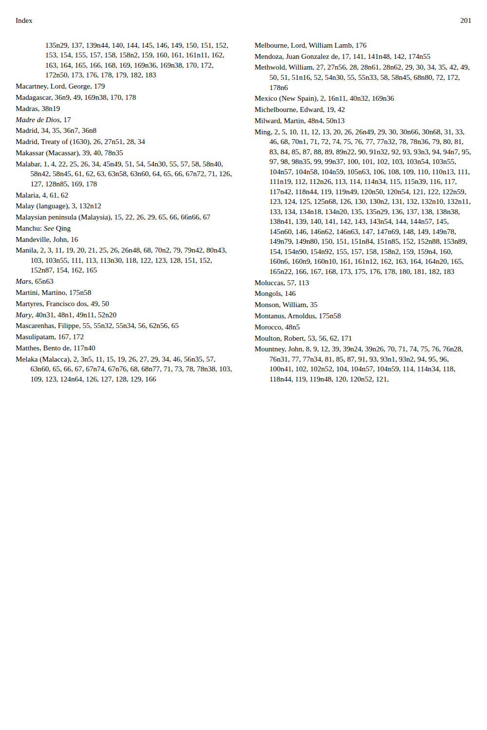Index 201
135n29, 137, 139n44, 140, 144, 145, 146, 149, 150, 151, 152, 153, 154, 155, 157, 158, 158n2, 159, 160, 161, 161n11, 162, 163, 164, 165, 166, 168, 169, 169n36, 169n38, 170, 172, 172n50, 173, 176, 178, 179, 182, 183
Macartney, Lord, George, 179
Madagascar, 36n9, 49, 169n38, 170, 178
Madras, 38n19
Madre de Dios, 17
Madrid, 34, 35, 36n7, 36n8
Madrid, Treaty of (1630), 26, 27n51, 28, 34
Makassar (Macassar), 39, 40, 78n35
Malabar, 1, 4, 22, 25, 26, 34, 45n49, 51, 54, 54n30, 55, 57, 58, 58n40, 58n42, 58n45, 61, 62, 63, 63n58, 63n60, 64, 65, 66, 67n72, 71, 126, 127, 128n85, 169, 178
Malaria, 4, 61, 62
Malay (language), 3, 132n12
Malaysian peninsula (Malaysia), 15, 22, 26, 29, 65, 66, 66n66, 67
Manchu: See Qing
Mandeville, John, 16
Manila, 2, 3, 11, 19, 20, 21, 25, 26, 26n48, 68, 70n2, 79, 79n42, 80n43, 103, 103n55, 111, 113, 113n30, 118, 122, 123, 128, 151, 152, 152n87, 154, 162, 165
Mars, 65n63
Martini, Martino, 175n58
Martyres, Francisco dos, 49, 50
Mary, 40n31, 48n1, 49n11, 52n20
Mascarenhas, Filippe, 55, 55n32, 55n34, 56, 62n56, 65
Masulipatam, 167, 172
Matthes, Bento de, 117n40
Melaka (Malacca), 2, 3n5, 11, 15, 19, 26, 27, 29, 34, 46, 56n35, 57, 63n60, 65, 66, 67, 67n74, 67n76, 68, 68n77, 71, 73, 78, 78n38, 103, 109, 123, 124n64, 126, 127, 128, 129, 166
Melbourne, Lord, William Lamb, 176
Mendoza, Juan Gonzalez de, 17, 141, 141n48, 142, 174n55
Methwold, William, 27, 27n56, 28, 28n61, 28n62, 29, 30, 34, 35, 42, 49, 50, 51, 51n16, 52, 54n30, 55, 55n33, 58, 58n45, 68n80, 72, 172, 178n6
Mexico (New Spain), 2, 16n11, 40n32, 169n36
Michelbourne, Edward, 19, 42
Milward, Martin, 48n4, 50n13
Ming, 2, 5, 10, 11, 12, 13, 20, 26, 26n49, 29, 30, 30n66, 30n68, 31, 33, 46, 68, 70n1, 71, 72, 74, 75, 76, 77, 77n32, 78, 78n36, 79, 80, 81, 83, 84, 85, 87, 88, 89, 89n22, 90, 91n32, 92, 93, 93n3, 94, 94n7, 95, 97, 98, 98n35, 99, 99n37, 100, 101, 102, 103, 103n54, 103n55, 104n57, 104n58, 104n59, 105n63, 106, 108, 109, 110, 110n13, 111, 111n19, 112, 112n26, 113, 114, 114n34, 115, 115n39, 116, 117, 117n42, 118n44, 119, 119n49, 120n50, 120n54, 121, 122, 122n59, 123, 124, 125, 125n68, 126, 130, 130n2, 131, 132, 132n10, 132n11, 133, 134, 134n18, 134n20, 135, 135n29, 136, 137, 138, 138n38, 138n41, 139, 140, 141, 142, 143, 143n54, 144, 144n57, 145, 145n60, 146, 146n62, 146n63, 147, 147n69, 148, 149, 149n78, 149n79, 149n80, 150, 151, 151n84, 151n85, 152, 152n88, 153n89, 154, 154n90, 154n92, 155, 157, 158, 158n2, 159, 159n4, 160, 160n6, 160n9, 160n10, 161, 161n12, 162, 163, 164, 164n20, 165, 165n22, 166, 167, 168, 173, 175, 176, 178, 180, 181, 182, 183
Moluccas, 57, 113
Mongols, 146
Monson, William, 35
Montanus, Arnoldus, 175n58
Morocco, 48n5
Moulton, Robert, 53, 56, 62, 171
Mountney, John, 8, 9, 12, 39, 39n24, 39n26, 70, 71, 74, 75, 76, 76n28, 76n31, 77, 77n34, 81, 85, 87, 91, 93, 93n1, 93n2, 94, 95, 96, 100n41, 102, 102n52, 104, 104n57, 104n59, 114, 114n34, 118, 118n44, 119, 119n48, 120, 120n52, 121,